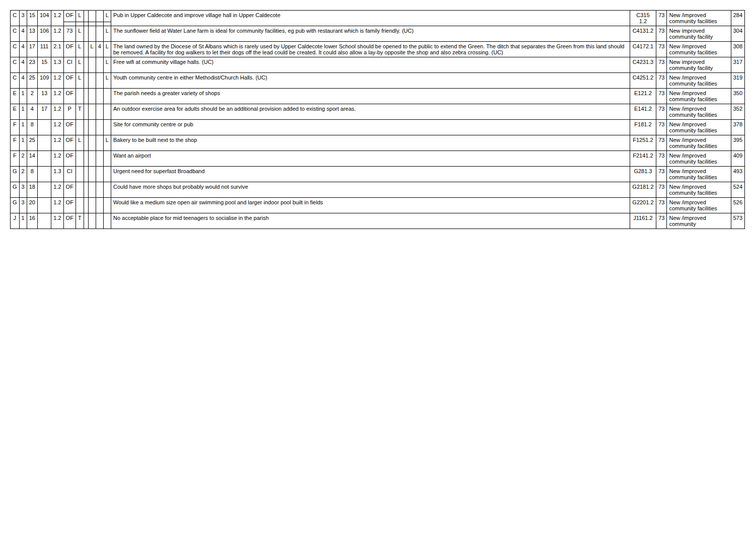| C | 3 | 15 | 104 | 1.2 | OF | L | | | | L | Pub in Upper Caldecote and improve village hall in Upper Caldecote | C315 1.2 | 73 | New /improved community facilities | 284 |
| C | 4 | 13 | 106 | 1.2 | 73 | L | | | | L | The sunflower field at Water Lane farm is ideal for community facilities, eg pub with restaurant which is family friendly. (UC) | C4131.2 | 73 | New improved community facility | 304 |
| C | 4 | 17 | 111 | 2.1 | OF | L | | L | 4 | L | The land owned by the Diocese of St Albans which is rarely used by Upper Caldecote lower School should be opened to the public to extend the Green. The ditch that separates the Green from this land should be removed. A facility for dog walkers to let their dogs off the lead could be created. It could also allow a lay-by opposite the shop and also zebra crossing. (UC) | C4172.1 | 73 | New /improved community facilities | 308 |
| C | 4 | 23 | 15 | 1.3 | CI | L | | | | L | Free wifi at community village halls. (UC) | C4231.3 | 73 | New improved community facility | 317 |
| C | 4 | 25 | 109 | 1.2 | OF | L | | | | L | Youth community centre in either Methodist/Church Halls. (UC) | C4251.2 | 73 | New /improved community facilities | 319 |
| E | 1 | 2 | 13 | 1.2 | OF | | | | | | The parish needs a greater variety of shops | E121.2 | 73 | New /improved community facilities | 350 |
| E | 1 | 4 | 17 | 1.2 | P | T | | | | | An outdoor exercise area for adults should be an additional provision added to existing sport areas. | E141.2 | 73 | New /improved community facilities | 352 |
| F | 1 | 8 | | 1.2 | OF | | | | | | Site for community centre or pub | F181.2 | 73 | New /improved community facilities | 378 |
| F | 1 | 25 | | 1.2 | OF | L | | | | L | Bakery to be built next to the shop | F1251.2 | 73 | New /improved community facilities | 395 |
| F | 2 | 14 | | 1.2 | OF | | | | | | Want an airport | F2141.2 | 73 | New /improved community facilities | 409 |
| G | 2 | 8 | | 1.3 | CI | | | | | | Urgent need for superfast Broadband | G281.3 | 73 | New /improved community facilities | 493 |
| G | 3 | 18 | | 1.2 | OF | | | | | | Could have more shops but probably would not survive | G2181.2 | 73 | New /improved community facilities | 524 |
| G | 3 | 20 | | 1.2 | OF | | | | | | Would like a medium size open air swimming pool and larger indoor pool built in fields | G2201.2 | 73 | New /improved community facilities | 526 |
| J | 1 | 16 | | 1.2 | OF | T | | | | | No acceptable place for mid teenagers to socialise in the parish | J1161.2 | 73 | New /improved community | 573 |